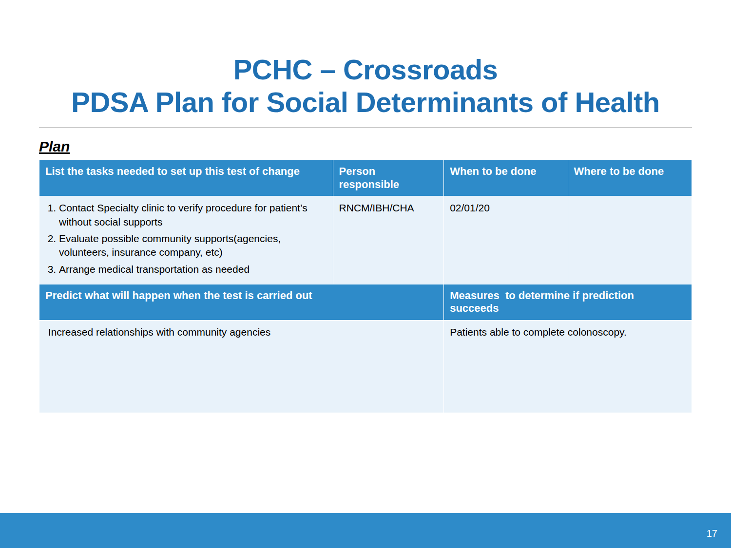PCHC – Crossroads
PDSA Plan for Social Determinants of Health
Plan
| List the tasks needed to set up this test of change | Person responsible | When to be done | Where to be done |
| --- | --- | --- | --- |
| Contact Specialty clinic to verify procedure for patient’s without social supports Evaluate possible community supports(agencies, volunteers, insurance company, etc) Arrange medical transportation as needed | RNCM/IBH/CHA | 02/01/20 | |
| Predict what will happen when the test is carried out | Measures to determine if prediction succeeds |
| Increased relationships with community agencies | Patients able to complete colonoscopy. |
17